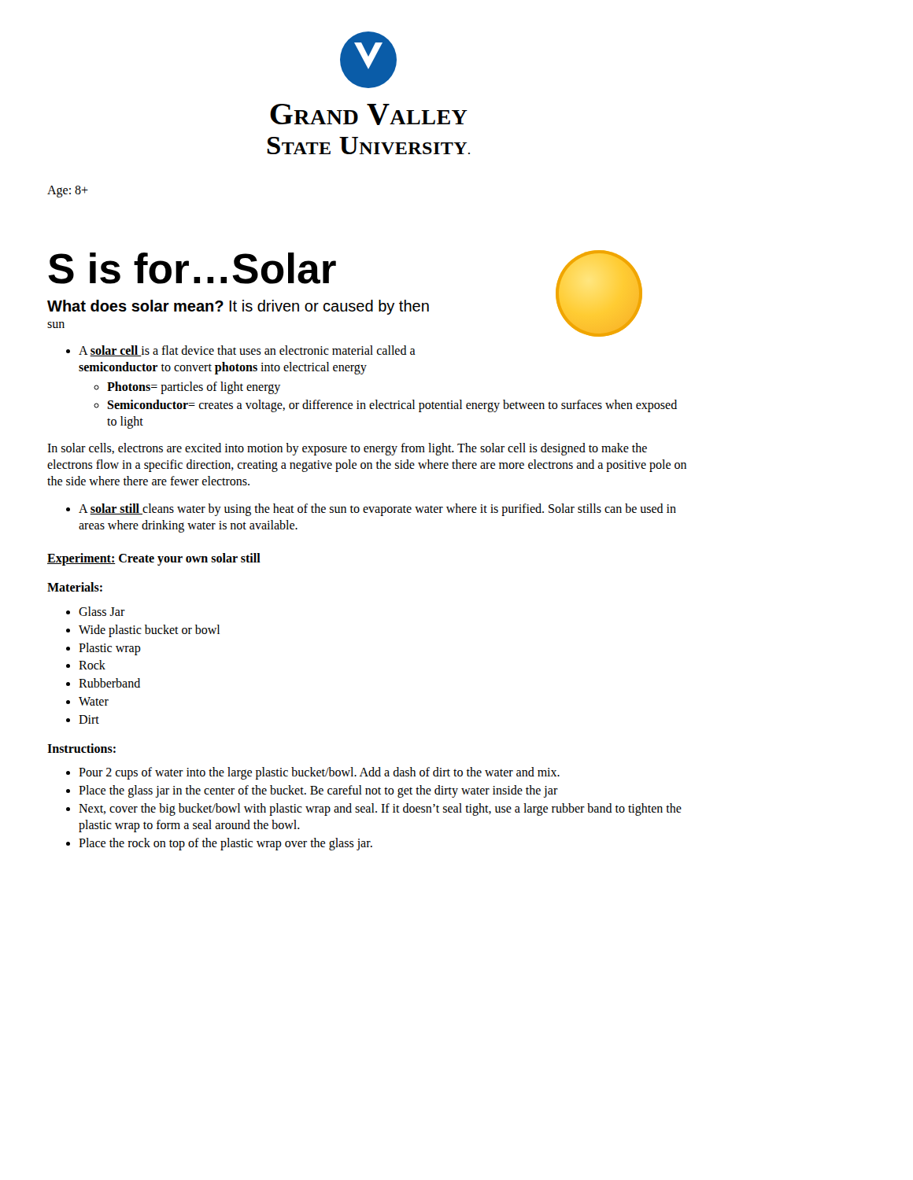Grand Valley
State University.
Age: 8+
S is for…Solar
What does solar mean? It is driven or caused by then
sun
A solar cell is a flat device that uses an electronic material called a semiconductor to convert photons into electrical energy
Photons= particles of light energy
Semiconductor= creates a voltage, or difference in electrical potential energy between to surfaces when exposed to light
In solar cells, electrons are excited into motion by exposure to energy from light. The solar cell is designed to make the electrons flow in a specific direction, creating a negative pole on the side where there are more electrons and a positive pole on the side where there are fewer electrons.
A solar still cleans water by using the heat of the sun to evaporate water where it is purified. Solar stills can be used in areas where drinking water is not available.
Experiment: Create your own solar still
Materials:
Glass Jar
Wide plastic bucket or bowl
Plastic wrap
Rock
Rubberband
Water
Dirt
Instructions:
Pour 2 cups of water into the large plastic bucket/bowl. Add a dash of dirt to the water and mix.
Place the glass jar in the center of the bucket. Be careful not to get the dirty water inside the jar
Next, cover the big bucket/bowl with plastic wrap and seal. If it doesn’t seal tight, use a large rubber band to tighten the plastic wrap to form a seal around the bowl.
Place the rock on top of the plastic wrap over the glass jar.